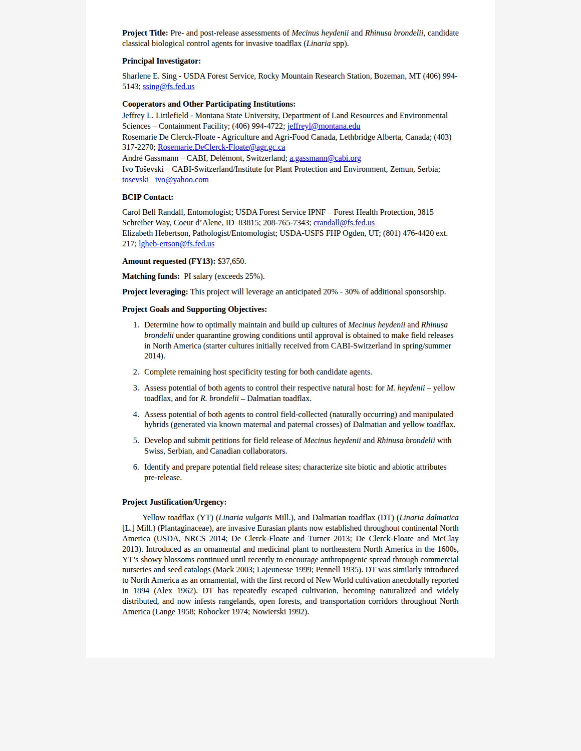Project Title: Pre- and post-release assessments of Mecinus heydenii and Rhinusa brondelii, candidate classical biological control agents for invasive toadflax (Linaria spp).
Principal Investigator:
Sharlene E. Sing - USDA Forest Service, Rocky Mountain Research Station, Bozeman, MT (406) 994-5143; ssing@fs.fed.us
Cooperators and Other Participating Institutions:
Jeffrey L. Littlefield - Montana State University, Department of Land Resources and Environmental Sciences – Containment Facility; (406) 994-4722; jeffreyl@montana.edu
Rosemarie De Clerck-Floate - Agriculture and Agri-Food Canada, Lethbridge Alberta, Canada; (403) 317-2270; Rosemarie.DeClerck-Floate@agr.gc.ca
André Gassmann – CABI, Delémont, Switzerland; a.gassmann@cabi.org
Ivo Toševski – CABI-Switzerland/Institute for Plant Protection and Environment, Zemun, Serbia; tosevski_ ivo@yahoo.com
BCIP Contact:
Carol Bell Randall, Entomologist; USDA Forest Service IPNF – Forest Health Protection, 3815 Schreiber Way, Coeur d’Alene, ID 83815; 208-765-7343; crandall@fs.fed.us
Elizabeth Hebertson, Pathologist/Entomologist; USDA-USFS FHP Ogden, UT; (801) 476-4420 ext. 217; lgheb-ertson@fs.fed.us
Amount requested (FY13): $37,650.
Matching funds: PI salary (exceeds 25%).
Project leveraging: This project will leverage an anticipated 20% - 30% of additional sponsorship.
Project Goals and Supporting Objectives:
Determine how to optimally maintain and build up cultures of Mecinus heydenii and Rhinusa brondelii under quarantine growing conditions until approval is obtained to make field releases in North America (starter cultures initially received from CABI-Switzerland in spring/summer 2014).
Complete remaining host specificity testing for both candidate agents.
Assess potential of both agents to control their respective natural host: for M. heydenii – yellow toadflax, and for R. brondelii – Dalmatian toadflax.
Assess potential of both agents to control field-collected (naturally occurring) and manipulated hybrids (generated via known maternal and paternal crosses) of Dalmatian and yellow toadflax.
Develop and submit petitions for field release of Mecinus heydenii and Rhinusa brondelii with Swiss, Serbian, and Canadian collaborators.
Identify and prepare potential field release sites; characterize site biotic and abiotic attributes pre-release.
Project Justification/Urgency:
Yellow toadflax (YT) (Linaria vulgaris Mill.), and Dalmatian toadflax (DT) (Linaria dalmatica [L.] Mill.) (Plantaginaceae), are invasive Eurasian plants now established throughout continental North America (USDA, NRCS 2014; De Clerck-Floate and Turner 2013; De Clerck-Floate and McClay 2013). Introduced as an ornamental and medicinal plant to northeastern North America in the 1600s, YT’s showy blossoms continued until recently to encourage anthropogenic spread through commercial nurseries and seed catalogs (Mack 2003; Lajeunesse 1999; Pennell 1935). DT was similarly introduced to North America as an ornamental, with the first record of New World cultivation anecdotally reported in 1894 (Alex 1962). DT has repeatedly escaped cultivation, becoming naturalized and widely distributed, and now infests rangelands, open forests, and transportation corridors throughout North America (Lange 1958; Robocker 1974; Nowierski 1992).